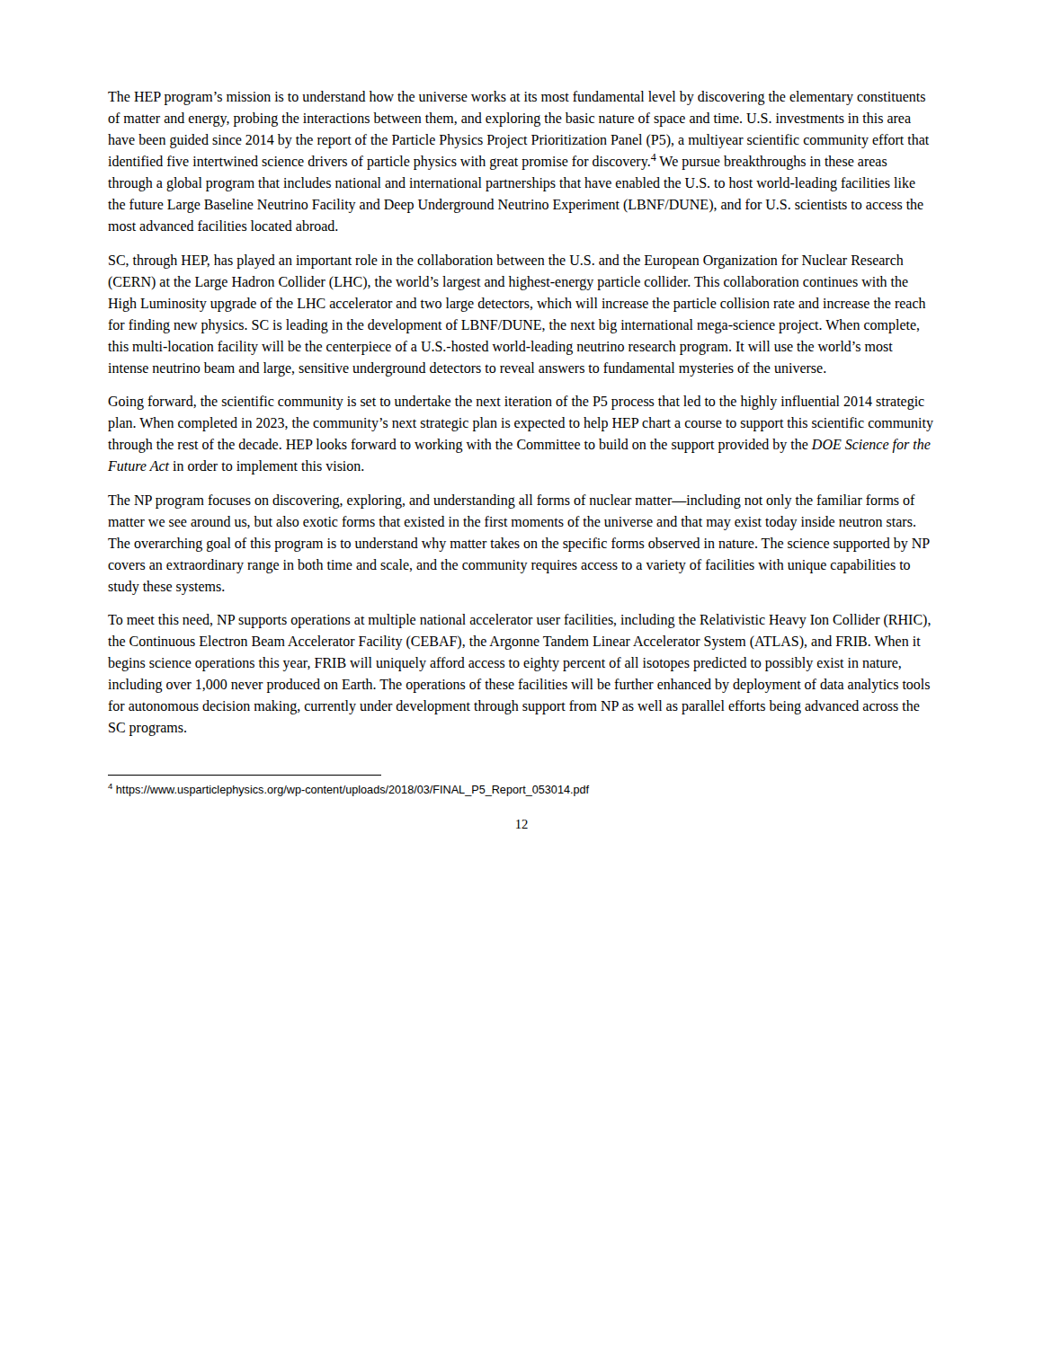The HEP program’s mission is to understand how the universe works at its most fundamental level by discovering the elementary constituents of matter and energy, probing the interactions between them, and exploring the basic nature of space and time. U.S. investments in this area have been guided since 2014 by the report of the Particle Physics Project Prioritization Panel (P5), a multiyear scientific community effort that identified five intertwined science drivers of particle physics with great promise for discovery.4 We pursue breakthroughs in these areas through a global program that includes national and international partnerships that have enabled the U.S. to host world-leading facilities like the future Large Baseline Neutrino Facility and Deep Underground Neutrino Experiment (LBNF/DUNE), and for U.S. scientists to access the most advanced facilities located abroad.
SC, through HEP, has played an important role in the collaboration between the U.S. and the European Organization for Nuclear Research (CERN) at the Large Hadron Collider (LHC), the world’s largest and highest-energy particle collider. This collaboration continues with the High Luminosity upgrade of the LHC accelerator and two large detectors, which will increase the particle collision rate and increase the reach for finding new physics. SC is leading in the development of LBNF/DUNE, the next big international mega-science project. When complete, this multi-location facility will be the centerpiece of a U.S.-hosted world-leading neutrino research program. It will use the world’s most intense neutrino beam and large, sensitive underground detectors to reveal answers to fundamental mysteries of the universe.
Going forward, the scientific community is set to undertake the next iteration of the P5 process that led to the highly influential 2014 strategic plan. When completed in 2023, the community’s next strategic plan is expected to help HEP chart a course to support this scientific community through the rest of the decade. HEP looks forward to working with the Committee to build on the support provided by the DOE Science for the Future Act in order to implement this vision.
The NP program focuses on discovering, exploring, and understanding all forms of nuclear matter—including not only the familiar forms of matter we see around us, but also exotic forms that existed in the first moments of the universe and that may exist today inside neutron stars. The overarching goal of this program is to understand why matter takes on the specific forms observed in nature. The science supported by NP covers an extraordinary range in both time and scale, and the community requires access to a variety of facilities with unique capabilities to study these systems.
To meet this need, NP supports operations at multiple national accelerator user facilities, including the Relativistic Heavy Ion Collider (RHIC), the Continuous Electron Beam Accelerator Facility (CEBAF), the Argonne Tandem Linear Accelerator System (ATLAS), and FRIB. When it begins science operations this year, FRIB will uniquely afford access to eighty percent of all isotopes predicted to possibly exist in nature, including over 1,000 never produced on Earth. The operations of these facilities will be further enhanced by deployment of data analytics tools for autonomous decision making, currently under development through support from NP as well as parallel efforts being advanced across the SC programs.
4 https://www.usparticlephysics.org/wp-content/uploads/2018/03/FINAL_P5_Report_053014.pdf
12